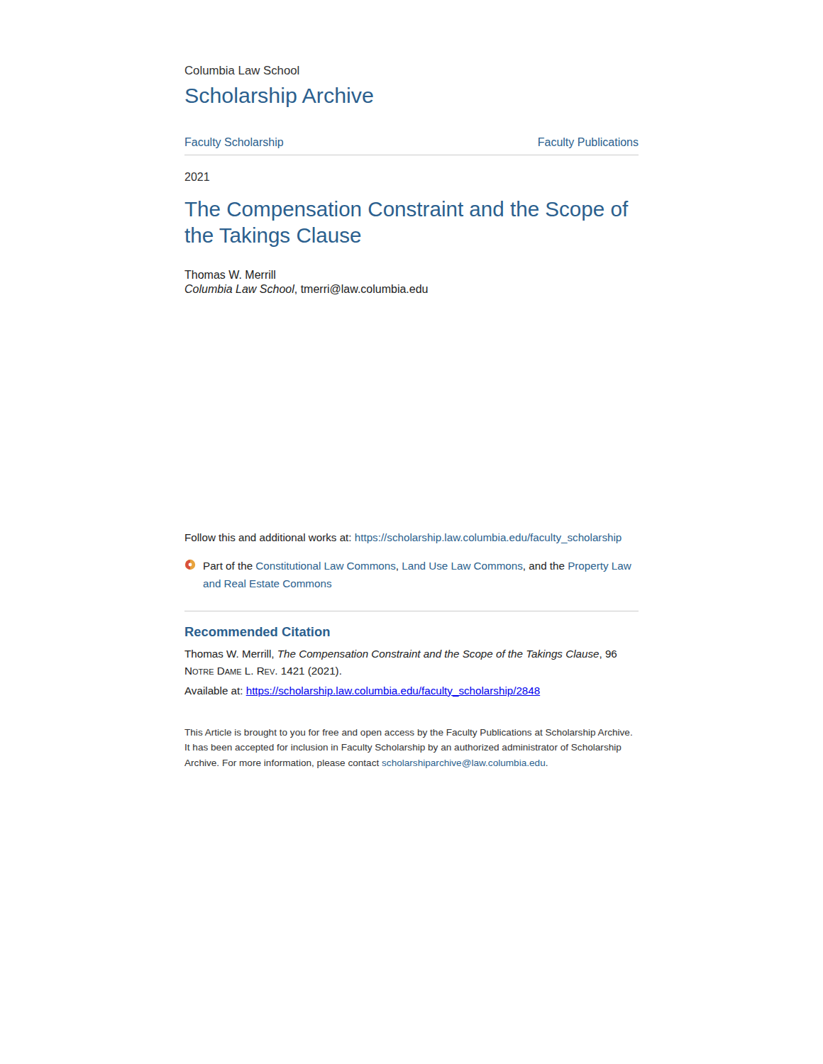Columbia Law School
Scholarship Archive
Faculty Scholarship Faculty Publications
2021
The Compensation Constraint and the Scope of the Takings Clause
Thomas W. Merrill
Columbia Law School, tmerri@law.columbia.edu
Follow this and additional works at: https://scholarship.law.columbia.edu/faculty_scholarship
Part of the Constitutional Law Commons, Land Use Law Commons, and the Property Law and Real Estate Commons
Recommended Citation
Thomas W. Merrill, The Compensation Constraint and the Scope of the Takings Clause, 96 Notre Dame L. Rev. 1421 (2021).
Available at: https://scholarship.law.columbia.edu/faculty_scholarship/2848
This Article is brought to you for free and open access by the Faculty Publications at Scholarship Archive. It has been accepted for inclusion in Faculty Scholarship by an authorized administrator of Scholarship Archive. For more information, please contact scholarshiparchive@law.columbia.edu.